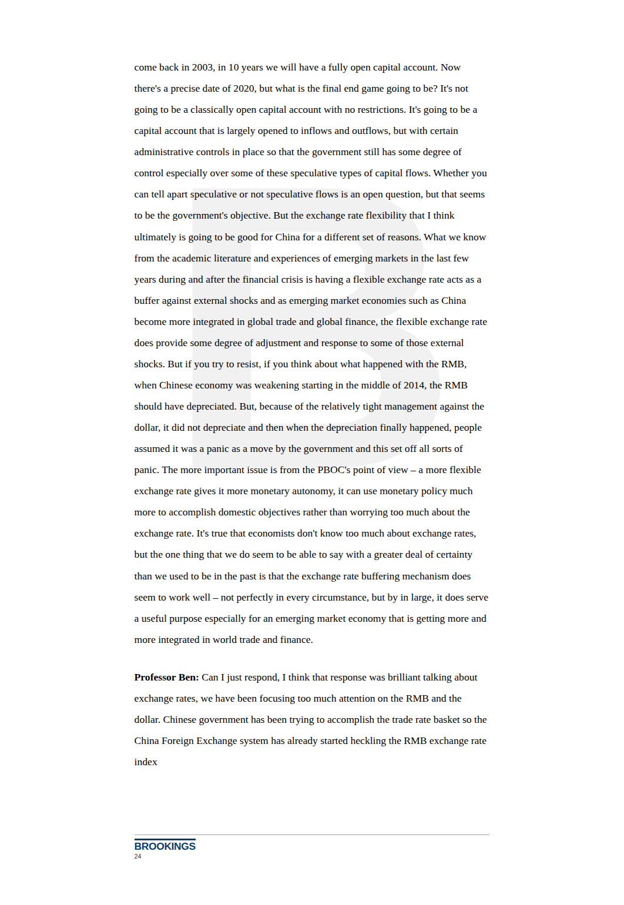B
come back in 2003, in 10 years we will have a fully open capital account. Now there's a precise date of 2020, but what is the final end game going to be? It's not going to be a classically open capital account with no restrictions. It's going to be a capital account that is largely opened to inflows and outflows, but with certain administrative controls in place so that the government still has some degree of control especially over some of these speculative types of capital flows. Whether you can tell apart speculative or not speculative flows is an open question, but that seems to be the government's objective. But the exchange rate flexibility that I think ultimately is going to be good for China for a different set of reasons. What we know from the academic literature and experiences of emerging markets in the last few years during and after the financial crisis is having a flexible exchange rate acts as a buffer against external shocks and as emerging market economies such as China become more integrated in global trade and global finance, the flexible exchange rate does provide some degree of adjustment and response to some of those external shocks. But if you try to resist, if you think about what happened with the RMB, when Chinese economy was weakening starting in the middle of 2014, the RMB should have depreciated. But, because of the relatively tight management against the dollar, it did not depreciate and then when the depreciation finally happened, people assumed it was a panic as a move by the government and this set off all sorts of panic. The more important issue is from the PBOC's point of view – a more flexible exchange rate gives it more monetary autonomy, it can use monetary policy much more to accomplish domestic objectives rather than worrying too much about the exchange rate. It's true that economists don't know too much about exchange rates, but the one thing that we do seem to be able to say with a greater deal of certainty than we used to be in the past is that the exchange rate buffering mechanism does seem to work well – not perfectly in every circumstance, but by in large, it does serve a useful purpose especially for an emerging market economy that is getting more and more integrated in world trade and finance.
Professor Ben: Can I just respond, I think that response was brilliant talking about exchange rates, we have been focusing too much attention on the RMB and the dollar. Chinese government has been trying to accomplish the trade rate basket so the China Foreign Exchange system has already started heckling the RMB exchange rate index
BROOKINGS
24